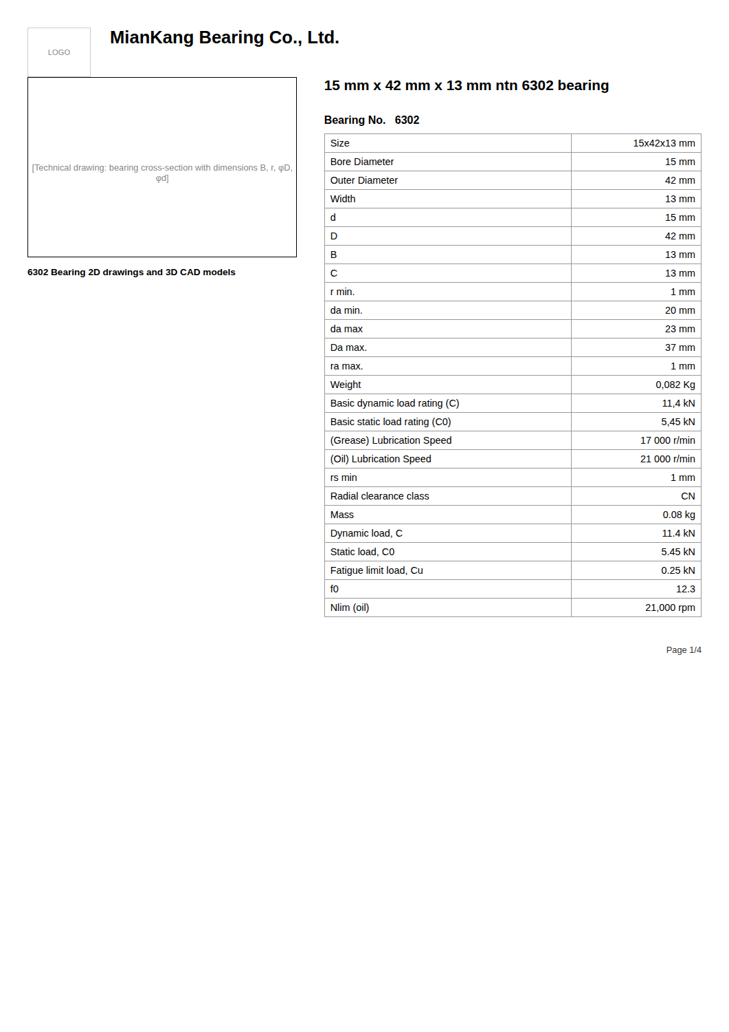LOGO
MianKang Bearing Co., Ltd.
[Technical drawing: bearing cross-section with dimensions B, r, φD, φd]
6302 Bearing 2D drawings and 3D CAD models
15 mm x 42 mm x 13 mm ntn 6302 bearing
Bearing No. 6302
| Size | 15x42x13 mm |
| Bore Diameter | 15 mm |
| Outer Diameter | 42 mm |
| Width | 13 mm |
| d | 15 mm |
| D | 42 mm |
| B | 13 mm |
| C | 13 mm |
| r min. | 1 mm |
| da min. | 20 mm |
| da max | 23 mm |
| Da max. | 37 mm |
| ra max. | 1 mm |
| Weight | 0,082 Kg |
| Basic dynamic load rating (C) | 11,4 kN |
| Basic static load rating (C0) | 5,45 kN |
| (Grease) Lubrication Speed | 17 000 r/min |
| (Oil) Lubrication Speed | 21 000 r/min |
| rs min | 1 mm |
| Radial clearance class | CN |
| Mass | 0.08 kg |
| Dynamic load, C | 11.4 kN |
| Static load, C0 | 5.45 kN |
| Fatigue limit load, Cu | 0.25 kN |
| f0 | 12.3 |
| Nlim (oil) | 21,000 rpm |
Page 1/4